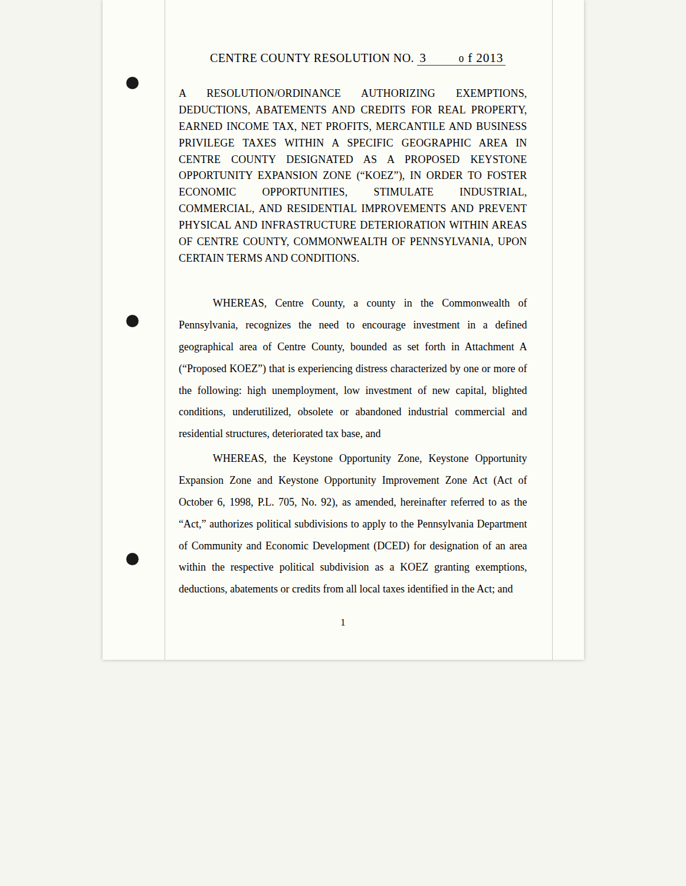CENTRE COUNTY RESOLUTION NO. 3 of 2013
A RESOLUTION/ORDINANCE AUTHORIZING EXEMPTIONS, DEDUCTIONS, ABATEMENTS AND CREDITS FOR REAL PROPERTY, EARNED INCOME TAX, NET PROFITS, MERCANTILE AND BUSINESS PRIVILEGE TAXES WITHIN A SPECIFIC GEOGRAPHIC AREA IN CENTRE COUNTY DESIGNATED AS A PROPOSED KEYSTONE OPPORTUNITY EXPANSION ZONE (“KOEZ”), IN ORDER TO FOSTER ECONOMIC OPPORTUNITIES, STIMULATE INDUSTRIAL, COMMERCIAL, AND RESIDENTIAL IMPROVEMENTS AND PREVENT PHYSICAL AND INFRASTRUCTURE DETERIORATION WITHIN AREAS OF CENTRE COUNTY, COMMONWEALTH OF PENNSYLVANIA, UPON CERTAIN TERMS AND CONDITIONS.
WHEREAS, Centre County, a county in the Commonwealth of Pennsylvania, recognizes the need to encourage investment in a defined geographical area of Centre County, bounded as set forth in Attachment A (“Proposed KOEZ”) that is experiencing distress characterized by one or more of the following: high unemployment, low investment of new capital, blighted conditions, underutilized, obsolete or abandoned industrial commercial and residential structures, deteriorated tax base, and
WHEREAS, the Keystone Opportunity Zone, Keystone Opportunity Expansion Zone and Keystone Opportunity Improvement Zone Act (Act of October 6, 1998, P.L. 705, No. 92), as amended, hereinafter referred to as the “Act,” authorizes political subdivisions to apply to the Pennsylvania Department of Community and Economic Development (DCED) for designation of an area within the respective political subdivision as a KOEZ granting exemptions, deductions, abatements or credits from all local taxes identified in the Act; and
1